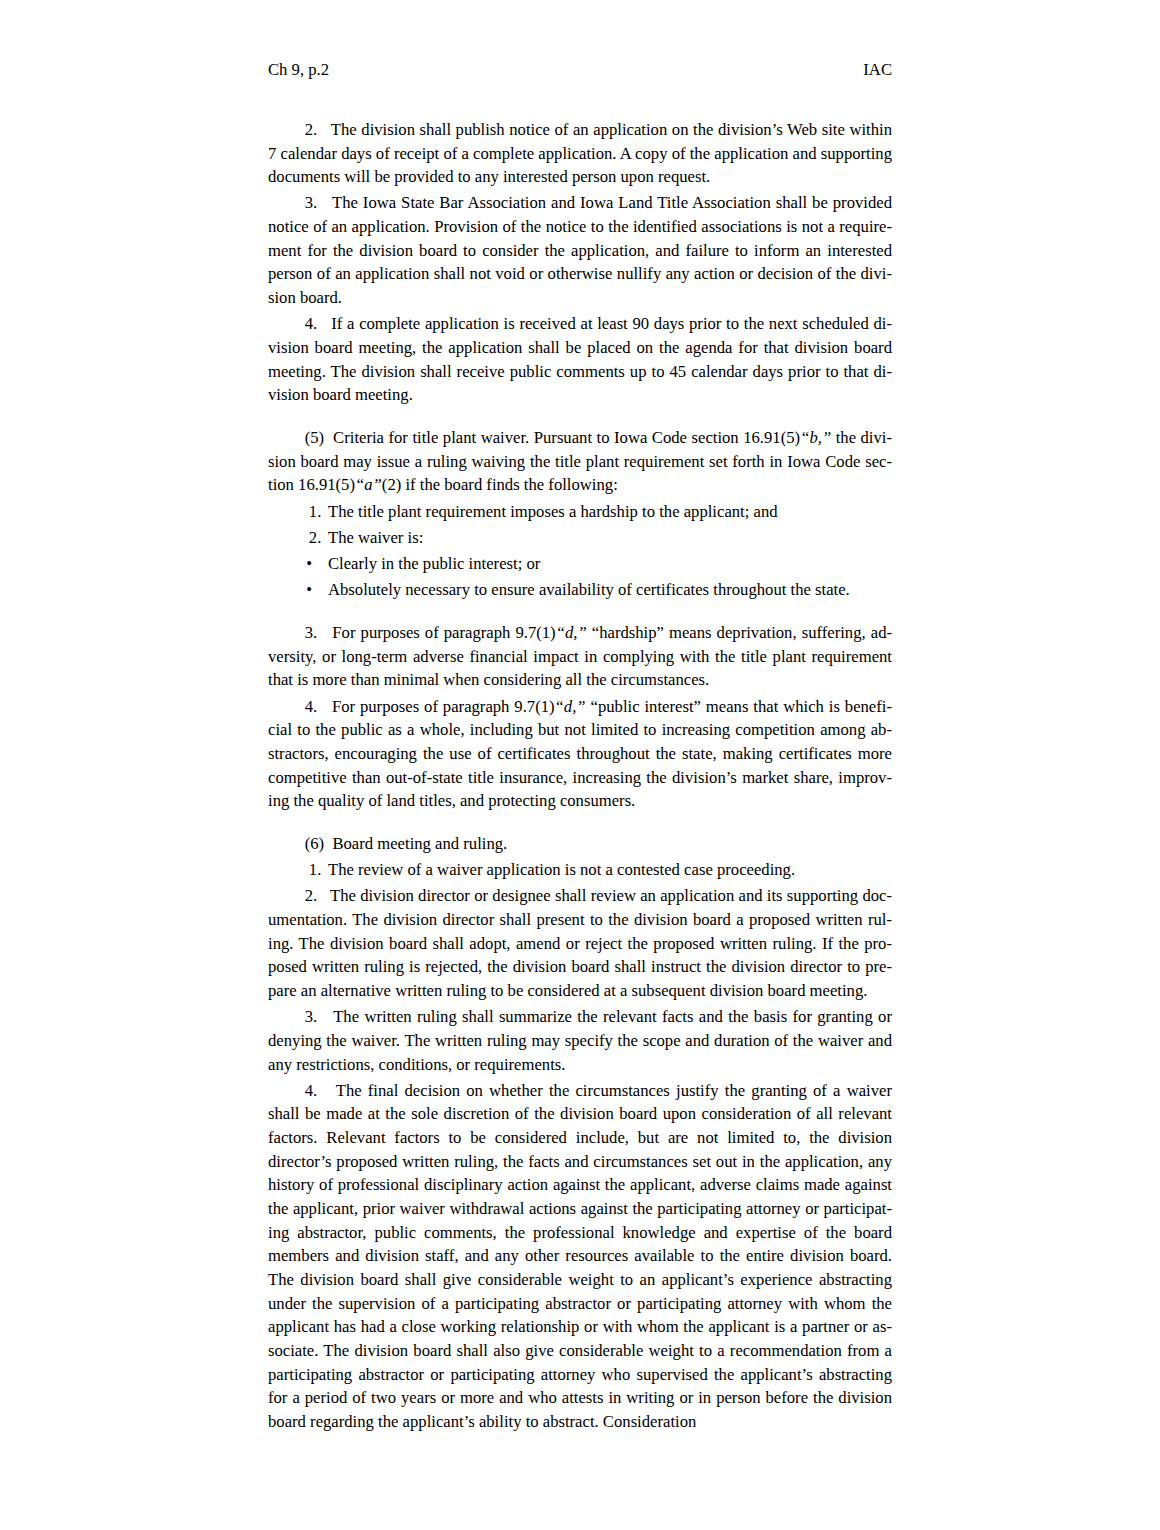Ch 9, p.2
IAC
2. The division shall publish notice of an application on the division’s Web site within 7 calendar days of receipt of a complete application. A copy of the application and supporting documents will be provided to any interested person upon request.
3. The Iowa State Bar Association and Iowa Land Title Association shall be provided notice of an application. Provision of the notice to the identified associations is not a requirement for the division board to consider the application, and failure to inform an interested person of an application shall not void or otherwise nullify any action or decision of the division board.
4. If a complete application is received at least 90 days prior to the next scheduled division board meeting, the application shall be placed on the agenda for that division board meeting. The division shall receive public comments up to 45 calendar days prior to that division board meeting.
(5) Criteria for title plant waiver. Pursuant to Iowa Code section 16.91(5)“b,” the division board may issue a ruling waiving the title plant requirement set forth in Iowa Code section 16.91(5)“a”(2) if the board finds the following:
1. The title plant requirement imposes a hardship to the applicant; and
2. The waiver is:
Clearly in the public interest; or
Absolutely necessary to ensure availability of certificates throughout the state.
3. For purposes of paragraph 9.7(1)“d,” “hardship” means deprivation, suffering, adversity, or long-term adverse financial impact in complying with the title plant requirement that is more than minimal when considering all the circumstances.
4. For purposes of paragraph 9.7(1)“d,” “public interest” means that which is beneficial to the public as a whole, including but not limited to increasing competition among abstractors, encouraging the use of certificates throughout the state, making certificates more competitive than out-of-state title insurance, increasing the division’s market share, improving the quality of land titles, and protecting consumers.
(6) Board meeting and ruling.
1. The review of a waiver application is not a contested case proceeding.
2. The division director or designee shall review an application and its supporting documentation. The division director shall present to the division board a proposed written ruling. The division board shall adopt, amend or reject the proposed written ruling. If the proposed written ruling is rejected, the division board shall instruct the division director to prepare an alternative written ruling to be considered at a subsequent division board meeting.
3. The written ruling shall summarize the relevant facts and the basis for granting or denying the waiver. The written ruling may specify the scope and duration of the waiver and any restrictions, conditions, or requirements.
4. The final decision on whether the circumstances justify the granting of a waiver shall be made at the sole discretion of the division board upon consideration of all relevant factors. Relevant factors to be considered include, but are not limited to, the division director’s proposed written ruling, the facts and circumstances set out in the application, any history of professional disciplinary action against the applicant, adverse claims made against the applicant, prior waiver withdrawal actions against the participating attorney or participating abstractor, public comments, the professional knowledge and expertise of the board members and division staff, and any other resources available to the entire division board. The division board shall give considerable weight to an applicant’s experience abstracting under the supervision of a participating abstractor or participating attorney with whom the applicant has had a close working relationship or with whom the applicant is a partner or associate. The division board shall also give considerable weight to a recommendation from a participating abstractor or participating attorney who supervised the applicant’s abstracting for a period of two years or more and who attests in writing or in person before the division board regarding the applicant’s ability to abstract. Consideration